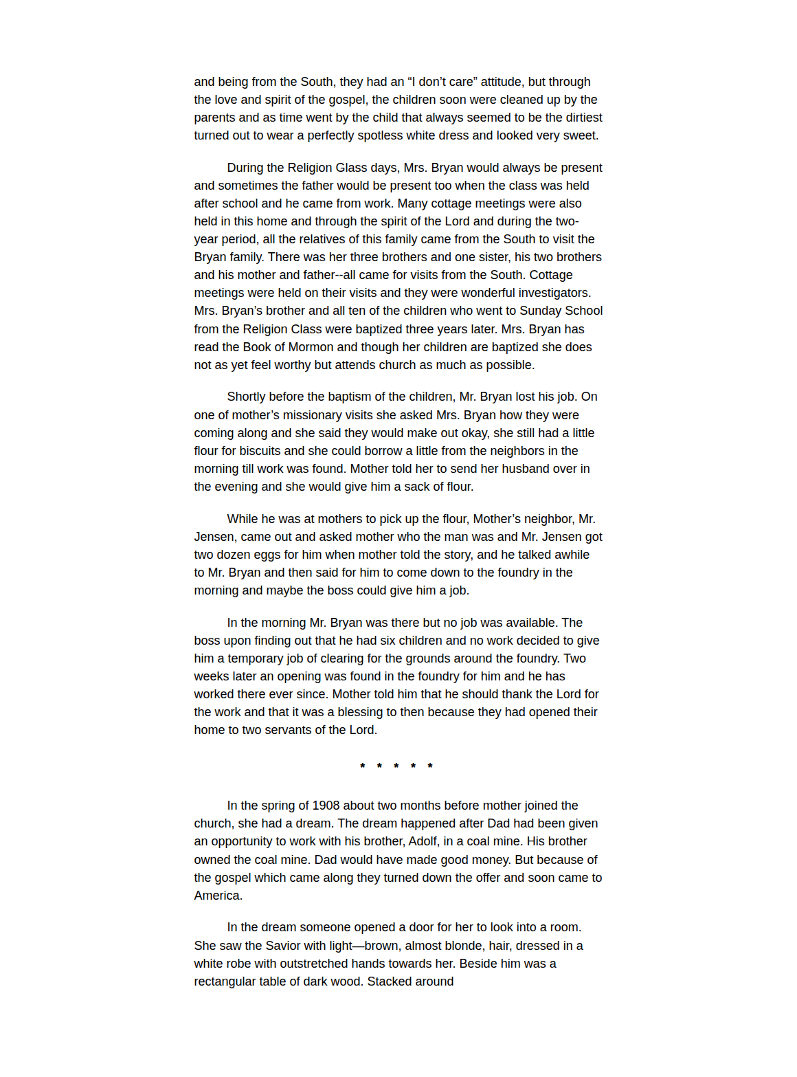and being from the South, they had an “I don’t care” attitude, but through the love and spirit of the gospel, the children soon were cleaned up by the parents and as time went by the child that always seemed to be the dirtiest turned out to wear a perfectly spotless white dress and looked very sweet.
During the Religion Glass days, Mrs. Bryan would always be present and sometimes the father would be present too when the class was held after school and he came from work. Many cottage meetings were also held in this home and through the spirit of the Lord and during the two-year period, all the relatives of this family came from the South to visit the Bryan family. There was her three brothers and one sister, his two brothers and his mother and father--all came for visits from the South. Cottage meetings were held on their visits and they were wonderful investigators. Mrs. Bryan’s brother and all ten of the children who went to Sunday School from the Religion Class were baptized three years later. Mrs. Bryan has read the Book of Mormon and though her children are baptized she does not as yet feel worthy but attends church as much as possible.
Shortly before the baptism of the children, Mr. Bryan lost his job. On one of mother’s missionary visits she asked Mrs. Bryan how they were coming along and she said they would make out okay, she still had a little flour for biscuits and she could borrow a little from the neighbors in the morning till work was found. Mother told her to send her husband over in the evening and she would give him a sack of flour.
While he was at mothers to pick up the flour, Mother’s neighbor, Mr. Jensen, came out and asked mother who the man was and Mr. Jensen got two dozen eggs for him when mother told the story, and he talked awhile to Mr. Bryan and then said for him to come down to the foundry in the morning and maybe the boss could give him a job.
In the morning Mr. Bryan was there but no job was available. The boss upon finding out that he had six children and no work decided to give him a temporary job of clearing for the grounds around the foundry. Two weeks later an opening was found in the foundry for him and he has worked there ever since. Mother told him that he should thank the Lord for the work and that it was a blessing to then because they had opened their home to two servants of the Lord.
* * * * *
In the spring of 1908 about two months before mother joined the church, she had a dream. The dream happened after Dad had been given an opportunity to work with his brother, Adolf, in a coal mine. His brother owned the coal mine. Dad would have made good money. But because of the gospel which came along they turned down the offer and soon came to America.
In the dream someone opened a door for her to look into a room. She saw the Savior with light—brown, almost blonde, hair, dressed in a white robe with outstretched hands towards her. Beside him was a rectangular table of dark wood. Stacked around